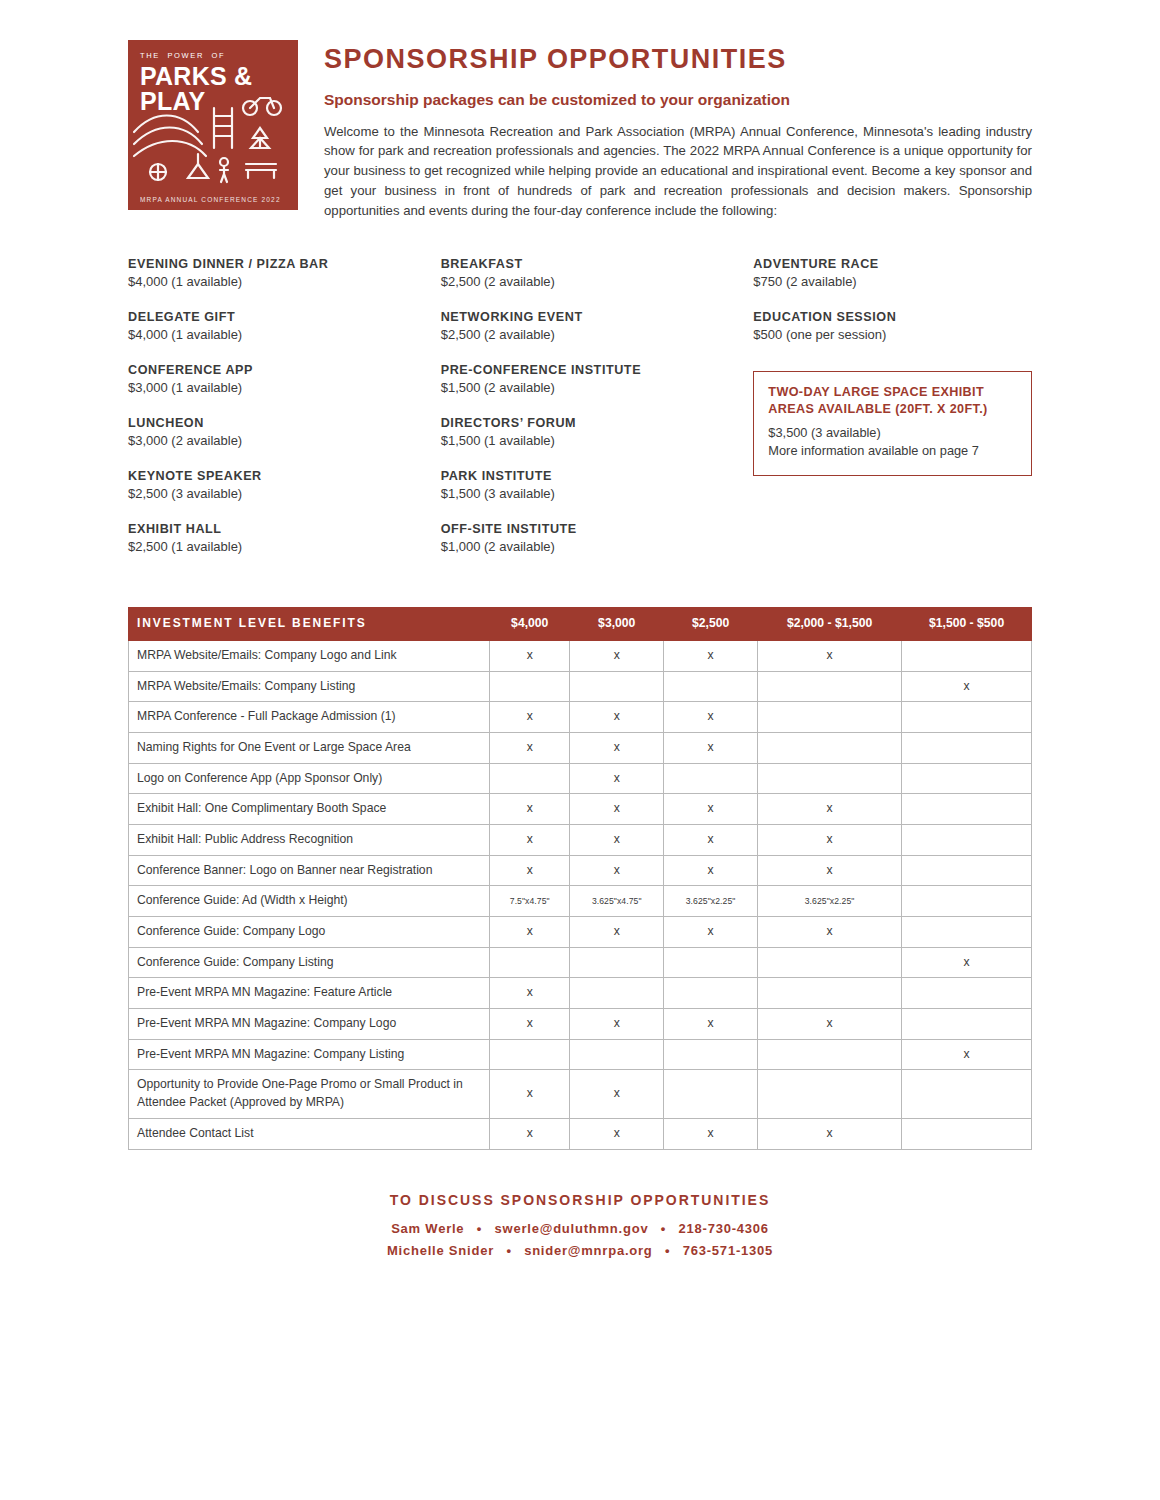The Power of
PARKS & PLAY
MRPA Annual Conference 2022
Sponsorship Opportunities
Sponsorship packages can be customized to your organization
Welcome to the Minnesota Recreation and Park Association (MRPA) Annual Conference, Minnesota's leading industry show for park and recreation professionals and agencies. The 2022 MRPA Annual Conference is a unique opportunity for your business to get recognized while helping provide an educational and inspirational event. Become a key sponsor and get your business in front of hundreds of park and recreation professionals and decision makers. Sponsorship opportunities and events during the four-day conference include the following:
Evening Dinner / Pizza Bar
$4,000 (1 available)
Delegate Gift
$4,000 (1 available)
Conference App
$3,000 (1 available)
Luncheon
$3,000 (2 available)
Keynote Speaker
$2,500 (3 available)
Exhibit Hall
$2,500 (1 available)
Breakfast
$2,500 (2 available)
Networking Event
$2,500 (2 available)
Pre-Conference Institute
$1,500 (2 available)
Directors’ Forum
$1,500 (1 available)
Park Institute
$1,500 (3 available)
Off-Site Institute
$1,000 (2 available)
Adventure Race
$750 (2 available)
Education Session
$500 (one per session)
Two-Day Large Space Exhibit
Areas Available (20ft. x 20ft.)
$3,500 (3 available)
More information available on page 7
| Investment Level Benefits | $4,000 | $3,000 | $2,500 | $2,000 - $1,500 | $1,500 - $500 |
| --- | --- | --- | --- | --- | --- |
| MRPA Website/Emails: Company Logo and Link | x | x | x | x | |
| MRPA Website/Emails: Company Listing | | | | | x |
| MRPA Conference - Full Package Admission (1) | x | x | x | | |
| Naming Rights for One Event or Large Space Area | x | x | x | | |
| Logo on Conference App (App Sponsor Only) | | x | | | |
| Exhibit Hall: One Complimentary Booth Space | x | x | x | x | |
| Exhibit Hall: Public Address Recognition | x | x | x | x | |
| Conference Banner: Logo on Banner near Registration | x | x | x | x | |
| Conference Guide: Ad (Width x Height) | 7.5"x4.75" | 3.625"x4.75" | 3.625"x2.25" | 3.625"x2.25" | |
| Conference Guide: Company Logo | x | x | x | x | |
| Conference Guide: Company Listing | | | | | x |
| Pre-Event MRPA MN Magazine: Feature Article | x | | | | |
| Pre-Event MRPA MN Magazine: Company Logo | x | x | x | x | |
| Pre-Event MRPA MN Magazine: Company Listing | | | | | x |
| Opportunity to Provide One-Page Promo or Small Product in Attendee Packet (Approved by MRPA) | x | x | | | |
| Attendee Contact List | x | x | x | x | |
To Discuss Sponsorship Opportunities
Sam Werle • swerle@duluthmn.gov • 218-730-4306
Michelle Snider • snider@mnrpa.org • 763-571-1305